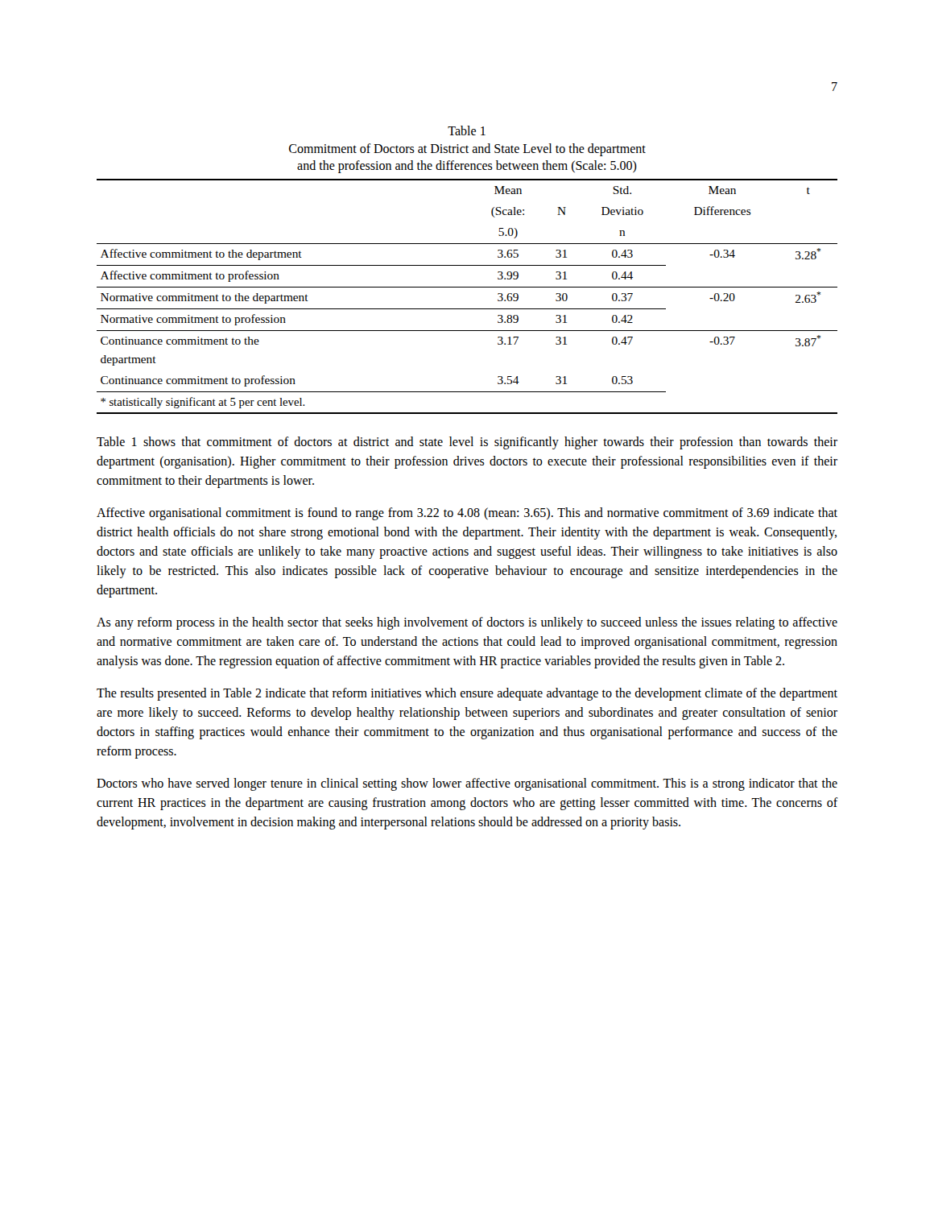7
Table 1 Commitment of Doctors at District and State Level to the department and the profession and the differences between them (Scale: 5.00)
| | Mean | | Std. | Mean | t |
| --- | --- | --- | --- | --- | --- |
| | (Scale: | N | Deviatio | Differences | |
| | 5.0) | | n | | |
| Affective commitment to the department | 3.65 | 31 | 0.43 | -0.34 | 3.28 * |
| Affective commitment to profession | 3.99 | 31 | 0.44 |
| Normative commitment to the department | 3.69 | 30 | 0.37 | -0.20 | 2.63 * |
| Normative commitment to profession | 3.89 | 31 | 0.42 |
| Continuance commitment to the department | 3.17 | 31 | 0.47 | -0.37 | 3.87 * |
| Continuance commitment to profession | 3.54 | 31 | 0.53 |
| * statistically significant at 5 per cent level. |
Table 1 shows that commitment of doctors at district and state level is significantly higher towards their profession than towards their department (organisation). Higher commitment to their profession drives doctors to execute their professional responsibilities even if their commitment to their departments is lower.
Affective organisational commitment is found to range from 3.22 to 4.08 (mean: 3.65). This and normative commitment of 3.69 indicate that district health officials do not share strong emotional bond with the department. Their identity with the department is weak. Consequently, doctors and state officials are unlikely to take many proactive actions and suggest useful ideas. Their willingness to take initiatives is also likely to be restricted. This also indicates possible lack of cooperative behaviour to encourage and sensitize interdependencies in the department.
As any reform process in the health sector that seeks high involvement of doctors is unlikely to succeed unless the issues relating to affective and normative commitment are taken care of. To understand the actions that could lead to improved organisational commitment, regression analysis was done. The regression equation of affective commitment with HR practice variables provided the results given in Table 2.
The results presented in Table 2 indicate that reform initiatives which ensure adequate advantage to the development climate of the department are more likely to succeed. Reforms to develop healthy relationship between superiors and subordinates and greater consultation of senior doctors in staffing practices would enhance their commitment to the organization and thus organisational performance and success of the reform process.
Doctors who have served longer tenure in clinical setting show lower affective organisational commitment. This is a strong indicator that the current HR practices in the department are causing frustration among doctors who are getting lesser committed with time. The concerns of development, involvement in decision making and interpersonal relations should be addressed on a priority basis.